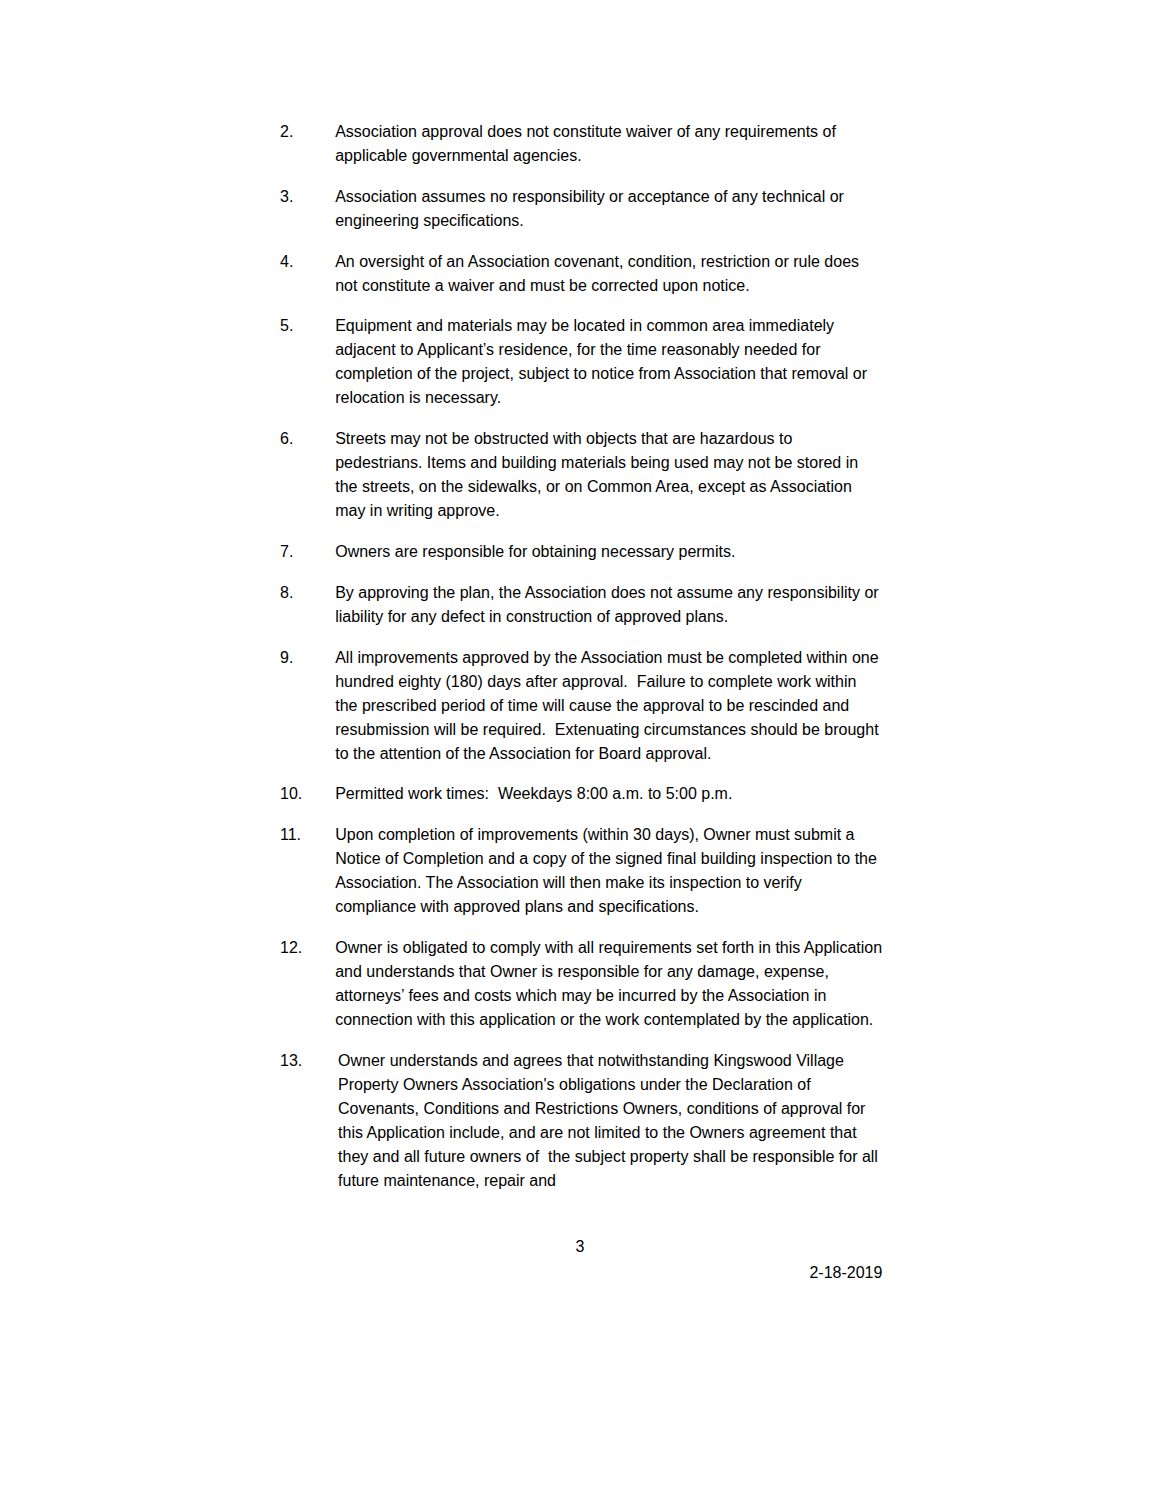2. Association approval does not constitute waiver of any requirements of applicable governmental agencies.
3. Association assumes no responsibility or acceptance of any technical or engineering specifications.
4. An oversight of an Association covenant, condition, restriction or rule does not constitute a waiver and must be corrected upon notice.
5. Equipment and materials may be located in common area immediately adjacent to Applicant’s residence, for the time reasonably needed for completion of the project, subject to notice from Association that removal or relocation is necessary.
6. Streets may not be obstructed with objects that are hazardous to pedestrians. Items and building materials being used may not be stored in the streets, on the sidewalks, or on Common Area, except as Association may in writing approve.
7. Owners are responsible for obtaining necessary permits.
8. By approving the plan, the Association does not assume any responsibility or liability for any defect in construction of approved plans.
9. All improvements approved by the Association must be completed within one hundred eighty (180) days after approval. Failure to complete work within the prescribed period of time will cause the approval to be rescinded and resubmission will be required. Extenuating circumstances should be brought to the attention of the Association for Board approval.
10. Permitted work times: Weekdays 8:00 a.m. to 5:00 p.m.
11. Upon completion of improvements (within 30 days), Owner must submit a Notice of Completion and a copy of the signed final building inspection to the Association. The Association will then make its inspection to verify compliance with approved plans and specifications.
12. Owner is obligated to comply with all requirements set forth in this Application and understands that Owner is responsible for any damage, expense, attorneys’ fees and costs which may be incurred by the Association in connection with this application or the work contemplated by the application.
13. Owner understands and agrees that notwithstanding Kingswood Village Property Owners Association's obligations under the Declaration of Covenants, Conditions and Restrictions Owners, conditions of approval for this Application include, and are not limited to the Owners agreement that they and all future owners of the subject property shall be responsible for all future maintenance, repair and
3
2-18-2019